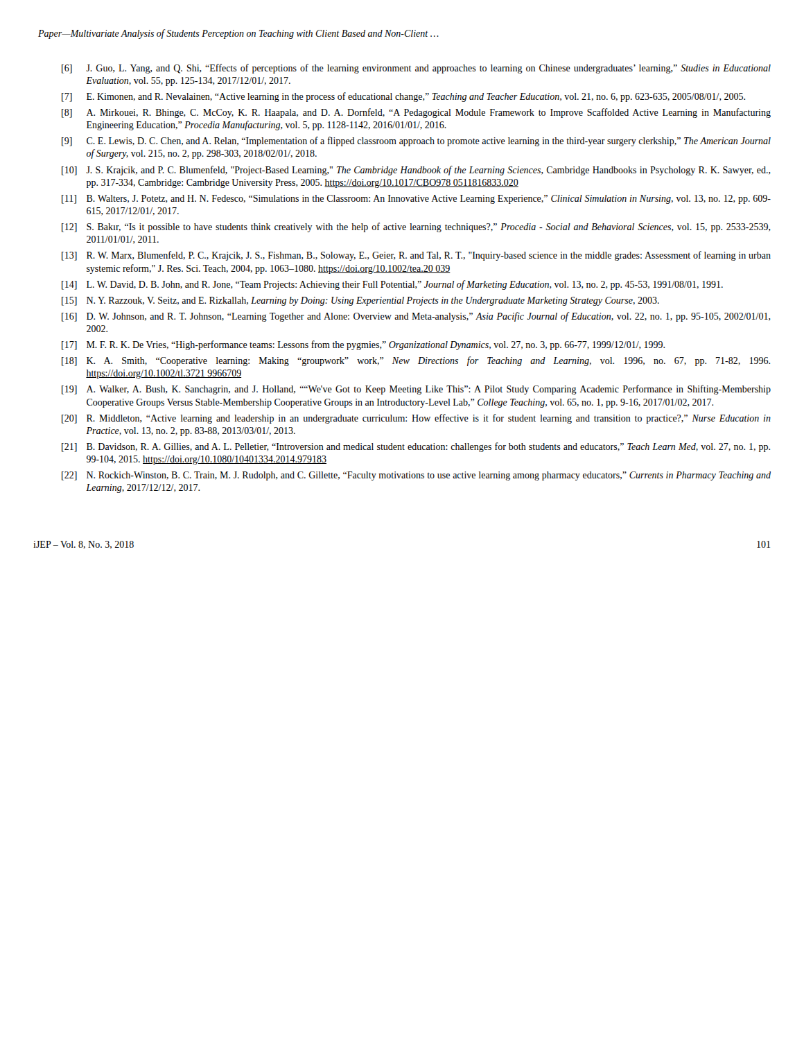Paper—Multivariate Analysis of Students Perception on Teaching with Client Based and Non-Client …
[6] J. Guo, L. Yang, and Q. Shi, “Effects of perceptions of the learning environment and approaches to learning on Chinese undergraduates’ learning,” Studies in Educational Evaluation, vol. 55, pp. 125-134, 2017/12/01/, 2017.
[7] E. Kimonen, and R. Nevalainen, “Active learning in the process of educational change,” Teaching and Teacher Education, vol. 21, no. 6, pp. 623-635, 2005/08/01/, 2005.
[8] A. Mirkouei, R. Bhinge, C. McCoy, K. R. Haapala, and D. A. Dornfeld, “A Pedagogical Module Framework to Improve Scaffolded Active Learning in Manufacturing Engineering Education,” Procedia Manufacturing, vol. 5, pp. 1128-1142, 2016/01/01/, 2016.
[9] C. E. Lewis, D. C. Chen, and A. Relan, “Implementation of a flipped classroom approach to promote active learning in the third-year surgery clerkship,” The American Journal of Surgery, vol. 215, no. 2, pp. 298-303, 2018/02/01/, 2018.
[10] J. S. Krajcik, and P. C. Blumenfeld, "Project-Based Learning," The Cambridge Handbook of the Learning Sciences, Cambridge Handbooks in Psychology R. K. Sawyer, ed., pp. 317-334, Cambridge: Cambridge University Press, 2005. https://doi.org/10.1017/CBO978 0511816833.020
[11] B. Walters, J. Potetz, and H. N. Fedesco, “Simulations in the Classroom: An Innovative Active Learning Experience,” Clinical Simulation in Nursing, vol. 13, no. 12, pp. 609-615, 2017/12/01/, 2017.
[12] S. Bakır, “Is it possible to have students think creatively with the help of active learning techniques?,” Procedia - Social and Behavioral Sciences, vol. 15, pp. 2533-2539, 2011/01/01/, 2011.
[13] R. W. Marx, Blumenfeld, P. C., Krajcik, J. S., Fishman, B., Soloway, E., Geier, R. and Tal, R. T., "Inquiry-based science in the middle grades: Assessment of learning in urban systemic reform," J. Res. Sci. Teach, 2004, pp. 1063–1080. https://doi.org/10.1002/tea.20 039
[14] L. W. David, D. B. John, and R. Jone, “Team Projects: Achieving their Full Potential,” Journal of Marketing Education, vol. 13, no. 2, pp. 45-53, 1991/08/01, 1991.
[15] N. Y. Razzouk, V. Seitz, and E. Rizkallah, Learning by Doing: Using Experiential Projects in the Undergraduate Marketing Strategy Course, 2003.
[16] D. W. Johnson, and R. T. Johnson, “Learning Together and Alone: Overview and Meta-analysis,” Asia Pacific Journal of Education, vol. 22, no. 1, pp. 95-105, 2002/01/01, 2002.
[17] M. F. R. K. De Vries, “High-performance teams: Lessons from the pygmies,” Organizational Dynamics, vol. 27, no. 3, pp. 66-77, 1999/12/01/, 1999.
[18] K. A. Smith, “Cooperative learning: Making “groupwork” work,” New Directions for Teaching and Learning, vol. 1996, no. 67, pp. 71-82, 1996. https://doi.org/10.1002/tl.3721 9966709
[19] A. Walker, A. Bush, K. Sanchagrin, and J. Holland, ““We've Got to Keep Meeting Like This”: A Pilot Study Comparing Academic Performance in Shifting-Membership Cooperative Groups Versus Stable-Membership Cooperative Groups in an Introductory-Level Lab,” College Teaching, vol. 65, no. 1, pp. 9-16, 2017/01/02, 2017.
[20] R. Middleton, “Active learning and leadership in an undergraduate curriculum: How effective is it for student learning and transition to practice?,” Nurse Education in Practice, vol. 13, no. 2, pp. 83-88, 2013/03/01/, 2013.
[21] B. Davidson, R. A. Gillies, and A. L. Pelletier, “Introversion and medical student education: challenges for both students and educators,” Teach Learn Med, vol. 27, no. 1, pp. 99-104, 2015. https://doi.org/10.1080/10401334.2014.979183
[22] N. Rockich-Winston, B. C. Train, M. J. Rudolph, and C. Gillette, “Faculty motivations to use active learning among pharmacy educators,” Currents in Pharmacy Teaching and Learning, 2017/12/12/, 2017.
iJEP – Vol. 8, No. 3, 2018 101